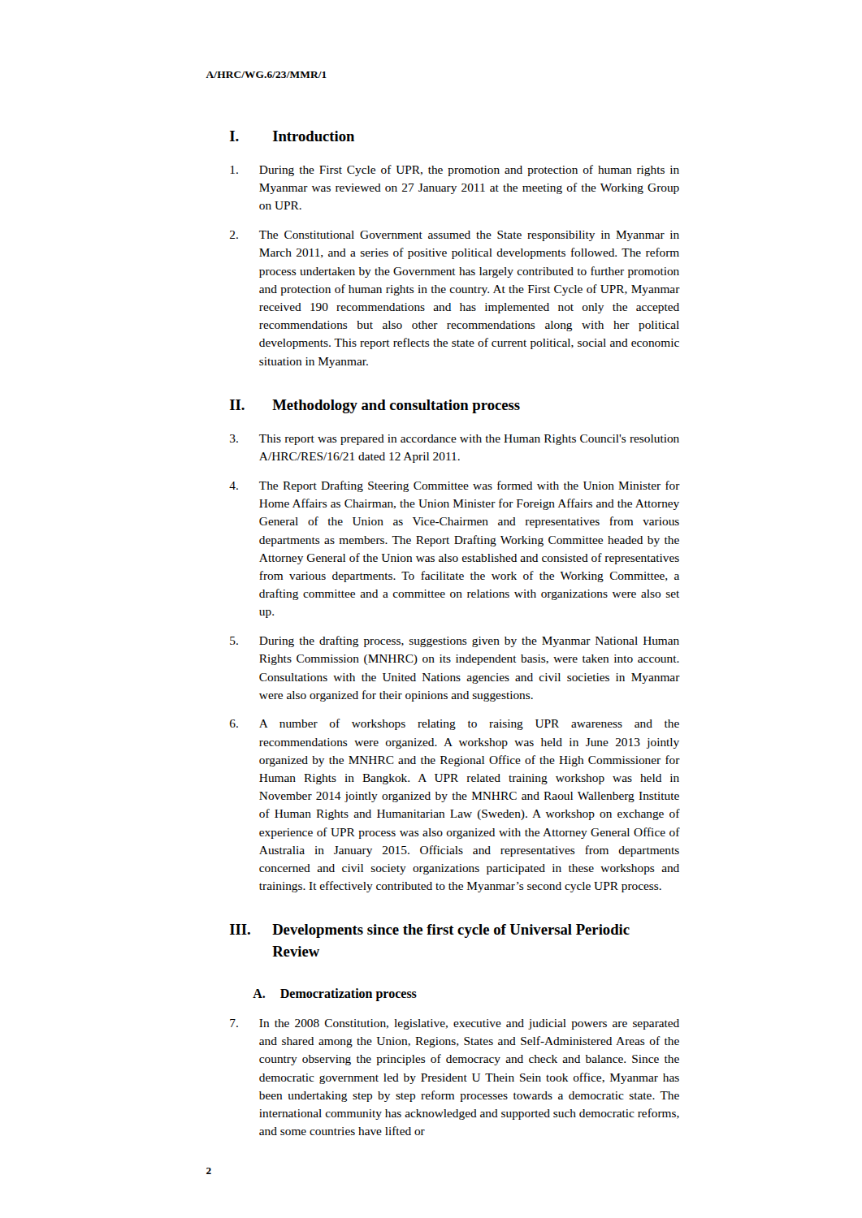A/HRC/WG.6/23/MMR/1
I. Introduction
1. During the First Cycle of UPR, the promotion and protection of human rights in Myanmar was reviewed on 27 January 2011 at the meeting of the Working Group on UPR.
2. The Constitutional Government assumed the State responsibility in Myanmar in March 2011, and a series of positive political developments followed. The reform process undertaken by the Government has largely contributed to further promotion and protection of human rights in the country. At the First Cycle of UPR, Myanmar received 190 recommendations and has implemented not only the accepted recommendations but also other recommendations along with her political developments. This report reflects the state of current political, social and economic situation in Myanmar.
II. Methodology and consultation process
3. This report was prepared in accordance with the Human Rights Council's resolution A/HRC/RES/16/21 dated 12 April 2011.
4. The Report Drafting Steering Committee was formed with the Union Minister for Home Affairs as Chairman, the Union Minister for Foreign Affairs and the Attorney General of the Union as Vice-Chairmen and representatives from various departments as members. The Report Drafting Working Committee headed by the Attorney General of the Union was also established and consisted of representatives from various departments. To facilitate the work of the Working Committee, a drafting committee and a committee on relations with organizations were also set up.
5. During the drafting process, suggestions given by the Myanmar National Human Rights Commission (MNHRC) on its independent basis, were taken into account. Consultations with the United Nations agencies and civil societies in Myanmar were also organized for their opinions and suggestions.
6. A number of workshops relating to raising UPR awareness and the recommendations were organized. A workshop was held in June 2013 jointly organized by the MNHRC and the Regional Office of the High Commissioner for Human Rights in Bangkok. A UPR related training workshop was held in November 2014 jointly organized by the MNHRC and Raoul Wallenberg Institute of Human Rights and Humanitarian Law (Sweden). A workshop on exchange of experience of UPR process was also organized with the Attorney General Office of Australia in January 2015. Officials and representatives from departments concerned and civil society organizations participated in these workshops and trainings. It effectively contributed to the Myanmar’s second cycle UPR process.
III. Developments since the first cycle of Universal Periodic Review
A. Democratization process
7. In the 2008 Constitution, legislative, executive and judicial powers are separated and shared among the Union, Regions, States and Self-Administered Areas of the country observing the principles of democracy and check and balance. Since the democratic government led by President U Thein Sein took office, Myanmar has been undertaking step by step reform processes towards a democratic state. The international community has acknowledged and supported such democratic reforms, and some countries have lifted or
2